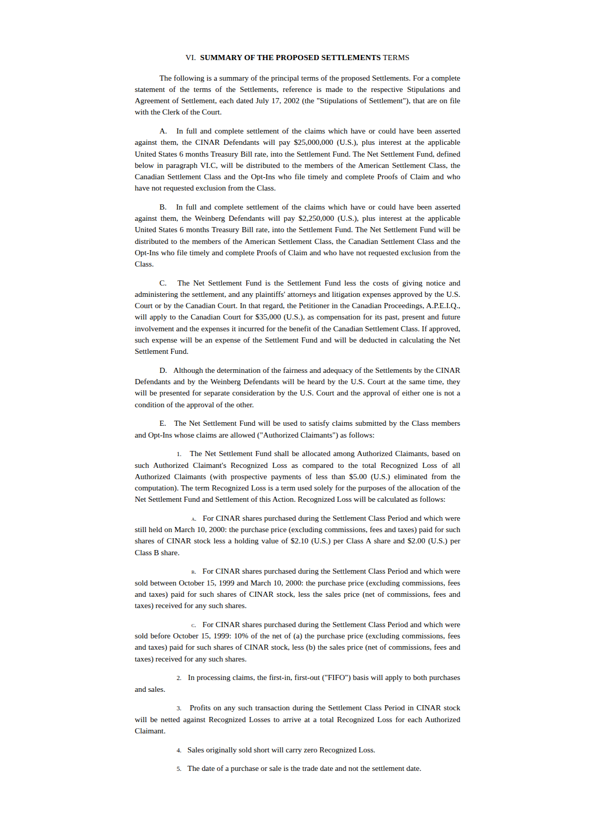VI. SUMMARY OF THE PROPOSED SETTLEMENTS TERMS
The following is a summary of the principal terms of the proposed Settlements. For a complete statement of the terms of the Settlements, reference is made to the respective Stipulations and Agreement of Settlement, each dated July 17, 2002 (the "Stipulations of Settlement"), that are on file with the Clerk of the Court.
A. In full and complete settlement of the claims which have or could have been asserted against them, the CINAR Defendants will pay $25,000,000 (U.S.), plus interest at the applicable United States 6 months Treasury Bill rate, into the Settlement Fund. The Net Settlement Fund, defined below in paragraph VI.C, will be distributed to the members of the American Settlement Class, the Canadian Settlement Class and the Opt-Ins who file timely and complete Proofs of Claim and who have not requested exclusion from the Class.
B. In full and complete settlement of the claims which have or could have been asserted against them, the Weinberg Defendants will pay $2,250,000 (U.S.), plus interest at the applicable United States 6 months Treasury Bill rate, into the Settlement Fund. The Net Settlement Fund will be distributed to the members of the American Settlement Class, the Canadian Settlement Class and the Opt-Ins who file timely and complete Proofs of Claim and who have not requested exclusion from the Class.
C. The Net Settlement Fund is the Settlement Fund less the costs of giving notice and administering the settlement, and any plaintiffs' attorneys and litigation expenses approved by the U.S. Court or by the Canadian Court. In that regard, the Petitioner in the Canadian Proceedings, A.P.E.I.Q., will apply to the Canadian Court for $35,000 (U.S.), as compensation for its past, present and future involvement and the expenses it incurred for the benefit of the Canadian Settlement Class. If approved, such expense will be an expense of the Settlement Fund and will be deducted in calculating the Net Settlement Fund.
D. Although the determination of the fairness and adequacy of the Settlements by the CINAR Defendants and by the Weinberg Defendants will be heard by the U.S. Court at the same time, they will be presented for separate consideration by the U.S. Court and the approval of either one is not a condition of the approval of the other.
E. The Net Settlement Fund will be used to satisfy claims submitted by the Class members and Opt-Ins whose claims are allowed ("Authorized Claimants") as follows:
1. The Net Settlement Fund shall be allocated among Authorized Claimants, based on such Authorized Claimant's Recognized Loss as compared to the total Recognized Loss of all Authorized Claimants (with prospective payments of less than $5.00 (U.S.) eliminated from the computation). The term Recognized Loss is a term used solely for the purposes of the allocation of the Net Settlement Fund and Settlement of this Action. Recognized Loss will be calculated as follows:
a. For CINAR shares purchased during the Settlement Class Period and which were still held on March 10, 2000: the purchase price (excluding commissions, fees and taxes) paid for such shares of CINAR stock less a holding value of $2.10 (U.S.) per Class A share and $2.00 (U.S.) per Class B share.
b. For CINAR shares purchased during the Settlement Class Period and which were sold between October 15, 1999 and March 10, 2000: the purchase price (excluding commissions, fees and taxes) paid for such shares of CINAR stock, less the sales price (net of commissions, fees and taxes) received for any such shares.
c. For CINAR shares purchased during the Settlement Class Period and which were sold before October 15, 1999: 10% of the net of (a) the purchase price (excluding commissions, fees and taxes) paid for such shares of CINAR stock, less (b) the sales price (net of commissions, fees and taxes) received for any such shares.
2. In processing claims, the first-in, first-out ("FIFO") basis will apply to both purchases and sales.
3. Profits on any such transaction during the Settlement Class Period in CINAR stock will be netted against Recognized Losses to arrive at a total Recognized Loss for each Authorized Claimant.
4. Sales originally sold short will carry zero Recognized Loss.
5. The date of a purchase or sale is the trade date and not the settlement date.